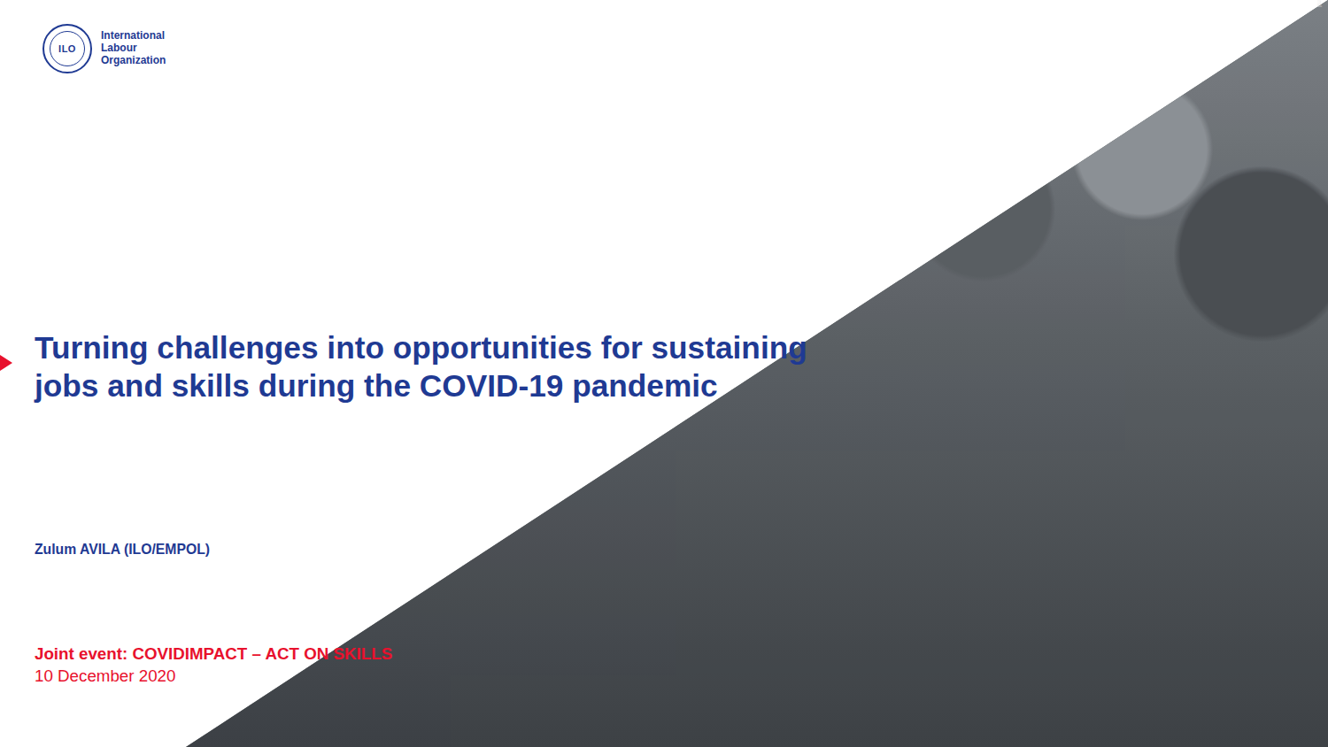Source: Notimex https://www.elecomomista.com.mx/empresas/Pierde-su-inversion-en-maquinaria-subio-4-9-en-febrero-20180307-0019.html
International
Labour
Organization
Turning challenges into opportunities for sustaining jobs and skills during the COVID-19 pandemic
Zulum AVILA (ILO/EMPOL)
Joint event: COVIDIMPACT – ACT ON SKILLS 10 December 2020